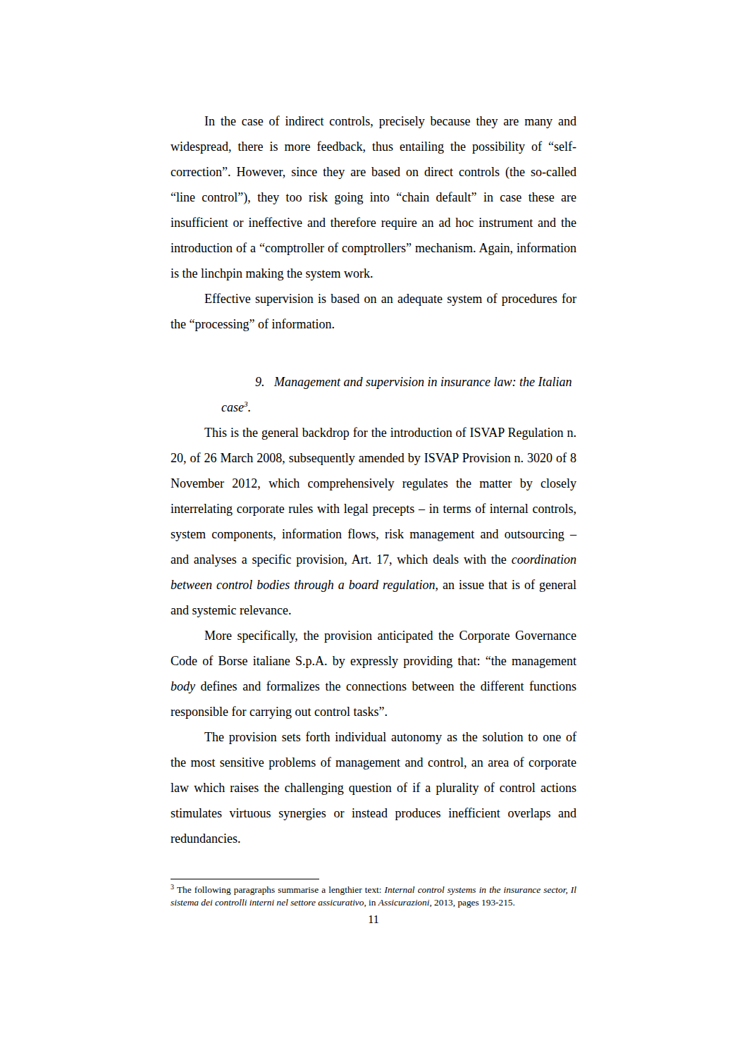In the case of indirect controls, precisely because they are many and widespread, there is more feedback, thus entailing the possibility of “self-correction”. However, since they are based on direct controls (the so-called “line control”), they too risk going into “chain default” in case these are insufficient or ineffective and therefore require an ad hoc instrument and the introduction of a “comptroller of comptrollers” mechanism. Again, information is the linchpin making the system work.
Effective supervision is based on an adequate system of procedures for the “processing” of information.
9. Management and supervision in insurance law: the Italian case3.
This is the general backdrop for the introduction of ISVAP Regulation n. 20, of 26 March 2008, subsequently amended by ISVAP Provision n. 3020 of 8 November 2012, which comprehensively regulates the matter by closely interrelating corporate rules with legal precepts – in terms of internal controls, system components, information flows, risk management and outsourcing – and analyses a specific provision, Art. 17, which deals with the coordination between control bodies through a board regulation, an issue that is of general and systemic relevance.
More specifically, the provision anticipated the Corporate Governance Code of Borse italiane S.p.A. by expressly providing that: “the management body defines and formalizes the connections between the different functions responsible for carrying out control tasks”.
The provision sets forth individual autonomy as the solution to one of the most sensitive problems of management and control, an area of corporate law which raises the challenging question of if a plurality of control actions stimulates virtuous synergies or instead produces inefficient overlaps and redundancies.
3 The following paragraphs summarise a lengthier text: Internal control systems in the insurance sector, Il sistema dei controlli interni nel settore assicurativo, in Assicurazioni, 2013, pages 193-215.
11